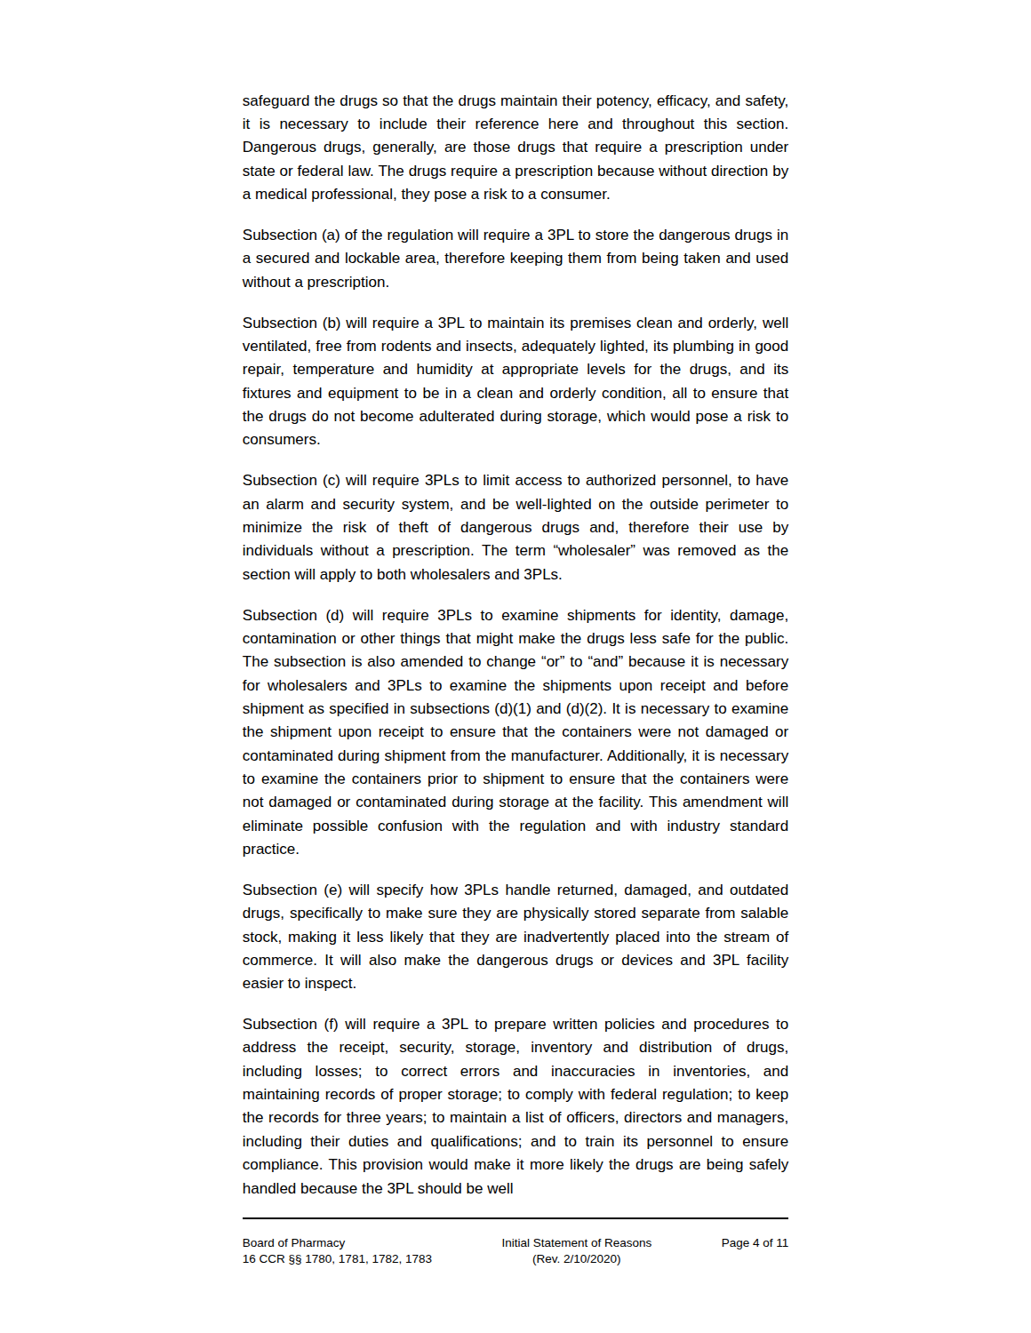safeguard the drugs so that the drugs maintain their potency, efficacy, and safety, it is necessary to include their reference here and throughout this section. Dangerous drugs, generally, are those drugs that require a prescription under state or federal law. The drugs require a prescription because without direction by a medical professional, they pose a risk to a consumer.
Subsection (a) of the regulation will require a 3PL to store the dangerous drugs in a secured and lockable area, therefore keeping them from being taken and used without a prescription.
Subsection (b) will require a 3PL to maintain its premises clean and orderly, well ventilated, free from rodents and insects, adequately lighted, its plumbing in good repair, temperature and humidity at appropriate levels for the drugs, and its fixtures and equipment to be in a clean and orderly condition, all to ensure that the drugs do not become adulterated during storage, which would pose a risk to consumers.
Subsection (c) will require 3PLs to limit access to authorized personnel, to have an alarm and security system, and be well-lighted on the outside perimeter to minimize the risk of theft of dangerous drugs and, therefore their use by individuals without a prescription. The term “wholesaler” was removed as the section will apply to both wholesalers and 3PLs.
Subsection (d) will require 3PLs to examine shipments for identity, damage, contamination or other things that might make the drugs less safe for the public. The subsection is also amended to change “or” to “and” because it is necessary for wholesalers and 3PLs to examine the shipments upon receipt and before shipment as specified in subsections (d)(1) and (d)(2). It is necessary to examine the shipment upon receipt to ensure that the containers were not damaged or contaminated during shipment from the manufacturer. Additionally, it is necessary to examine the containers prior to shipment to ensure that the containers were not damaged or contaminated during storage at the facility. This amendment will eliminate possible confusion with the regulation and with industry standard practice.
Subsection (e) will specify how 3PLs handle returned, damaged, and outdated drugs, specifically to make sure they are physically stored separate from salable stock, making it less likely that they are inadvertently placed into the stream of commerce. It will also make the dangerous drugs or devices and 3PL facility easier to inspect.
Subsection (f) will require a 3PL to prepare written policies and procedures to address the receipt, security, storage, inventory and distribution of drugs, including losses; to correct errors and inaccuracies in inventories, and maintaining records of proper storage; to comply with federal regulation; to keep the records for three years; to maintain a list of officers, directors and managers, including their duties and qualifications; and to train its personnel to ensure compliance. This provision would make it more likely the drugs are being safely handled because the 3PL should be well
Board of Pharmacy
16 CCR §§ 1780, 1781, 1782, 1783
Initial Statement of Reasons
(Rev. 2/10/2020)
Page 4 of 11